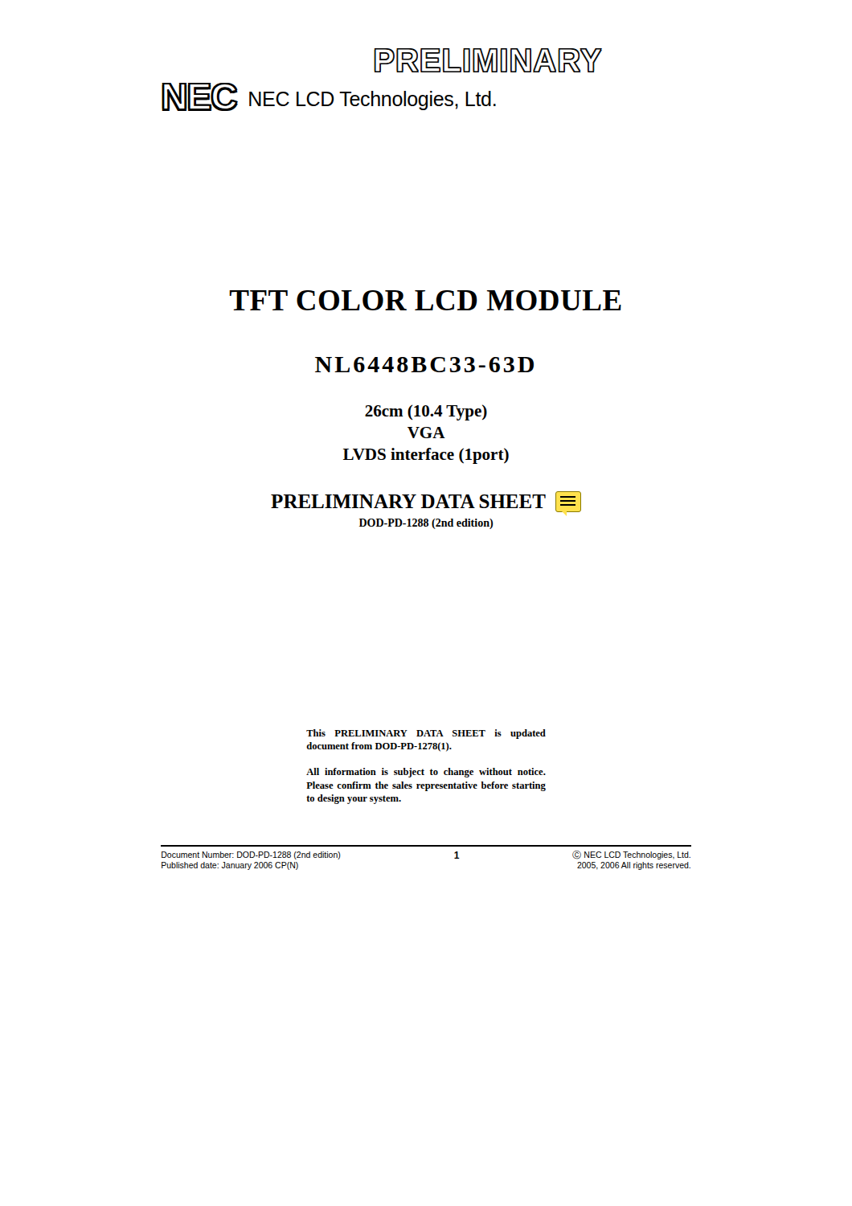PRELIMINARY
NEC NEC LCD Technologies, Ltd.
TFT COLOR LCD MODULE
NL6448BC33-63D
26cm (10.4 Type)
VGA
LVDS interface (1port)
PRELIMINARY DATA SHEET
DOD-PD-1288 (2nd edition)
This PRELIMINARY DATA SHEET is updated document from DOD-PD-1278(1).
All information is subject to change without notice. Please confirm the sales representative before starting to design your system.
Document Number: DOD-PD-1288 (2nd edition)
Published date: January 2006 CP(N)
1
Ⓒ NEC LCD Technologies, Ltd.
2005, 2006 All rights reserved.